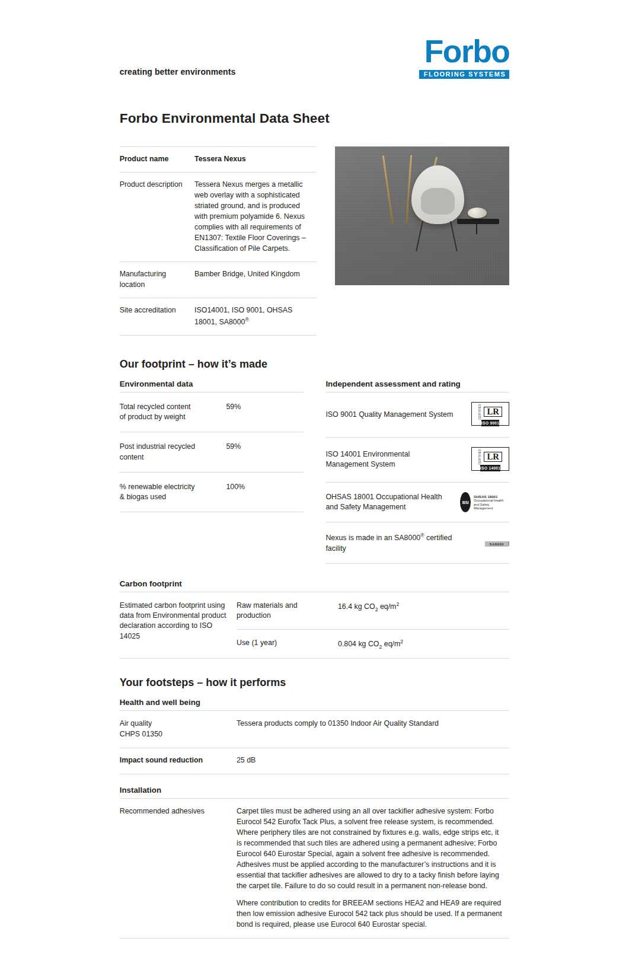creating better environments
Forbo FLOORING SYSTEMS
Forbo Environmental Data Sheet
| Product name | Tessera Nexus |
| Product description | Tessera Nexus merges a metallic web overlay with a sophisticated striated ground, and is produced with premium polyamide 6. Nexus complies with all requirements of EN1307: Textile Floor Coverings – Classification of Pile Carpets. |
| Manufacturing location | Bamber Bridge, United Kingdom |
| Site accreditation | ISO14001, ISO 9001, OHSAS 18001, SA8000 ® |
Our footprint – how it’s made
Environmental data
| Total recycled content of product by weight | 59% |
| Post industrial recycled content | 59% |
| % renewable electricity & biogas used | 100% |
Independent assessment and rating
| ISO 9001 Quality Management System | CERTIFIED LR ISO 9001 |
| ISO 14001 Environmental Management System | CERTIFIED LR ISO 14001 |
| OHSAS 18001 Occupational Health and Safety Management | BSI OHSAS 18001 Occupational Health and Safety Management |
| Nexus is made in an SA8000 ® certified facility | SA8000 |
Carbon footprint
| Estimated carbon footprint using data from Environmental product declaration according to ISO 14025 | Raw materials and production | 16.4 kg CO 2 eq/m 2 |
| Use (1 year) | 0.804 kg CO 2 eq/m 2 |
Your footsteps – how it performs
Health and well being
| Air quality CHPS 01350 | Tessera products comply to 01350 Indoor Air Quality Standard |
| Impact sound reduction | 25 dB |
Installation
| Recommended adhesives | Carpet tiles must be adhered using an all over tackifier adhesive system: Forbo Eurocol 542 Eurofix Tack Plus, a solvent free release system, is recommended. Where periphery tiles are not constrained by fixtures e.g. walls, edge strips etc, it is recommended that such tiles are adhered using a permanent adhesive; Forbo Eurocol 640 Eurostar Special, again a solvent free adhesive is recommended. Adhesives must be applied according to the manufacturer’s instructions and it is essential that tackifier adhesives are allowed to dry to a tacky finish before laying the carpet tile. Failure to do so could result in a permanent non-release bond. Where contribution to credits for BREEAM sections HEA2 and HEA9 are required then low emission adhesive Eurocol 542 tack plus should be used. If a permanent bond is required, please use Eurocol 640 Eurostar special. |